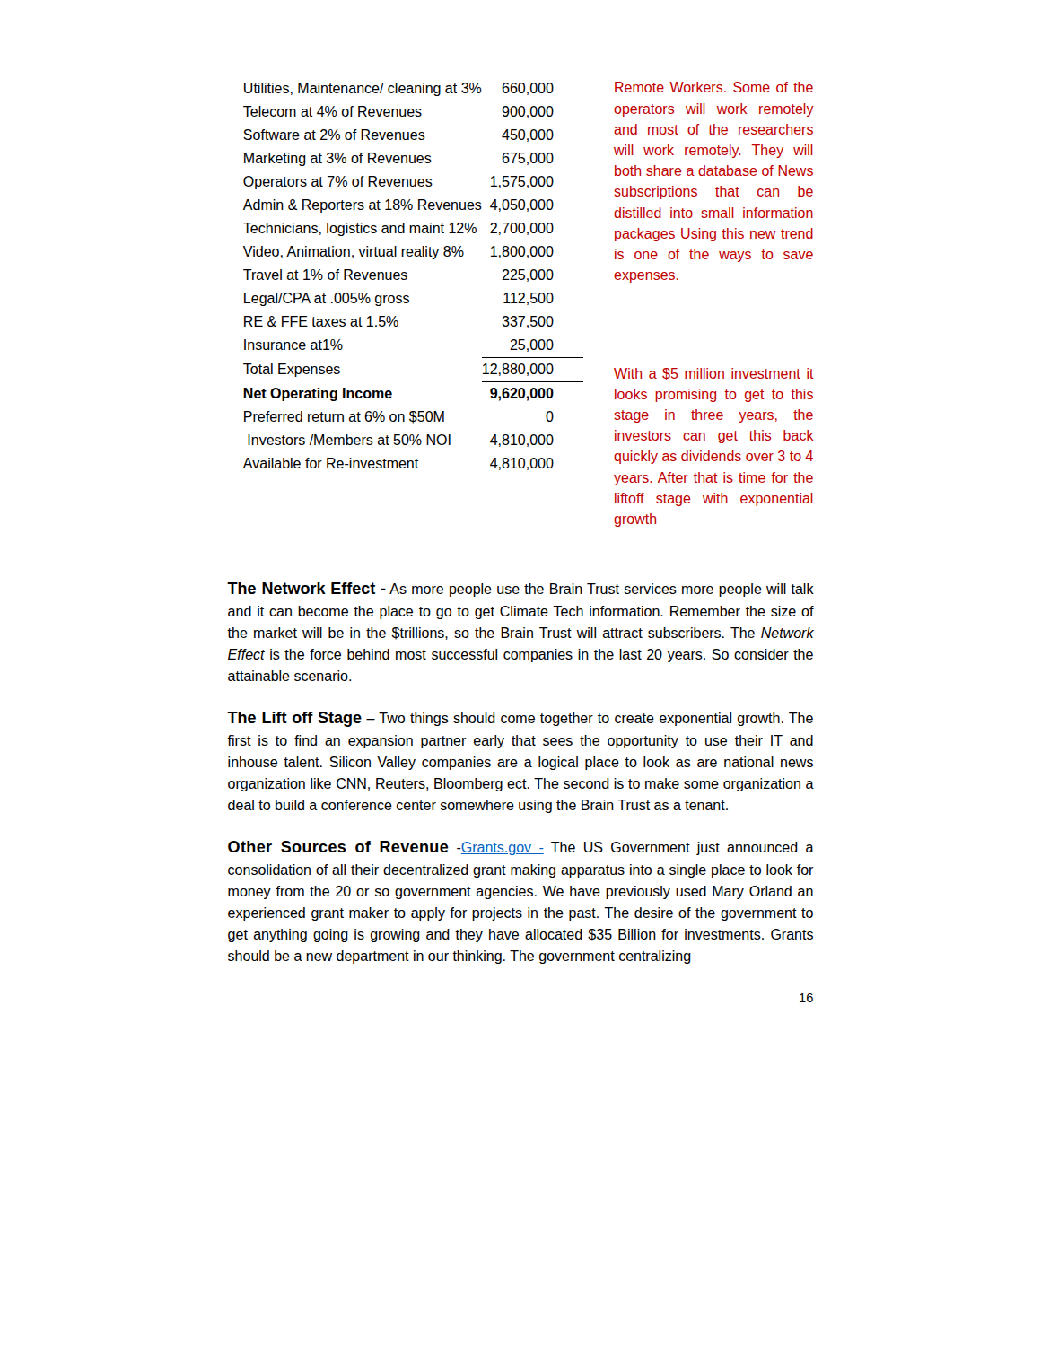| Utilities, Maintenance/ cleaning at 3% | 660,000 |
| Telecom at 4% of Revenues | 900,000 |
| Software at 2% of Revenues | 450,000 |
| Marketing at 3% of Revenues | 675,000 |
| Operators at 7% of Revenues | 1,575,000 |
| Admin & Reporters at 18% Revenues | 4,050,000 |
| Technicians, logistics and maint 12% | 2,700,000 |
| Video, Animation, virtual reality 8% | 1,800,000 |
| Travel at 1% of Revenues | 225,000 |
| Legal/CPA at .005% gross | 112,500 |
| RE & FFE taxes at 1.5% | 337,500 |
| Insurance at1% | 25,000 |
| Total Expenses | 12,880,000 |
| Net Operating Income | 9,620,000 |
| Preferred return at 6% on $50M | 0 |
| Investors /Members at 50% NOI | 4,810,000 |
| Available for Re-investment | 4,810,000 |
Remote Workers. Some of the operators will work remotely and most of the researchers will work remotely. They will both share a database of News subscriptions that can be distilled into small information packages Using this new trend is one of the ways to save expenses.
With a $5 million investment it looks promising to get to this stage in three years, the investors can get this back quickly as dividends over 3 to 4 years. After that is time for the liftoff stage with exponential growth
The Network Effect - As more people use the Brain Trust services more people will talk and it can become the place to go to get Climate Tech information. Remember the size of the market will be in the $trillions, so the Brain Trust will attract subscribers. The Network Effect is the force behind most successful companies in the last 20 years. So consider the attainable scenario.
The Lift off Stage – Two things should come together to create exponential growth. The first is to find an expansion partner early that sees the opportunity to use their IT and inhouse talent. Silicon Valley companies are a logical place to look as are national news organization like CNN, Reuters, Bloomberg ect. The second is to make some organization a deal to build a conference center somewhere using the Brain Trust as a tenant.
Other Sources of Revenue -Grants.gov - The US Government just announced a consolidation of all their decentralized grant making apparatus into a single place to look for money from the 20 or so government agencies. We have previously used Mary Orland an experienced grant maker to apply for projects in the past. The desire of the government to get anything going is growing and they have allocated $35 Billion for investments. Grants should be a new department in our thinking. The government centralizing
16